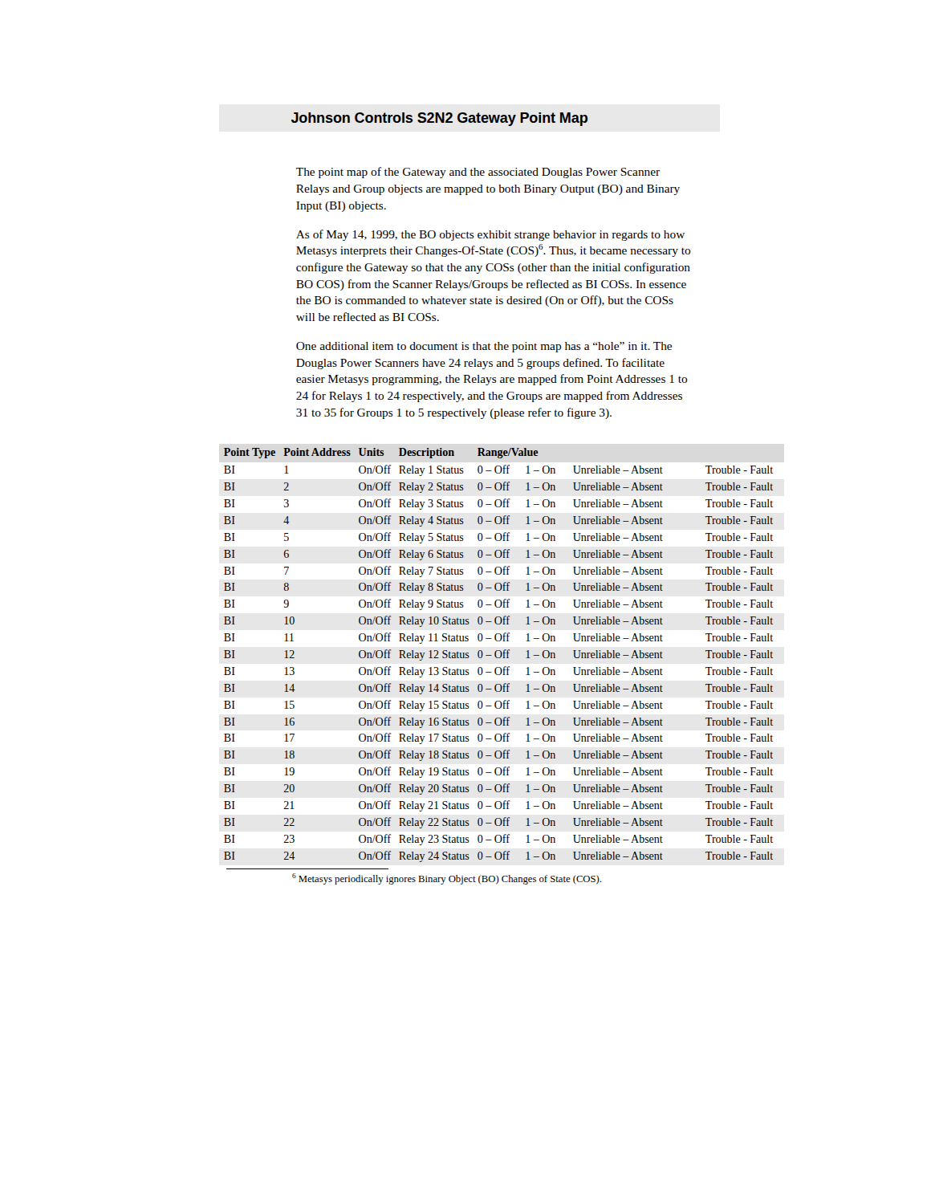Johnson Controls S2N2 Gateway Point Map
The point map of the Gateway and the associated Douglas Power Scanner Relays and Group objects are mapped to both Binary Output (BO) and Binary Input (BI) objects.
As of May 14, 1999, the BO objects exhibit strange behavior in regards to how Metasys interprets their Changes-Of-State (COS)6. Thus, it became necessary to configure the Gateway so that the any COSs (other than the initial configuration BO COS) from the Scanner Relays/Groups be reflected as BI COSs. In essence the BO is commanded to whatever state is desired (On or Off), but the COSs will be reflected as BI COSs.
One additional item to document is that the point map has a “hole” in it. The Douglas Power Scanners have 24 relays and 5 groups defined. To facilitate easier Metasys programming, the Relays are mapped from Point Addresses 1 to 24 for Relays 1 to 24 respectively, and the Groups are mapped from Addresses 31 to 35 for Groups 1 to 5 respectively (please refer to figure 3).
| Point Type | Point Address | Units | Description | Range/Value | |
| --- | --- | --- | --- | --- | --- |
| BI | 1 | On/Off | Relay 1 Status | 0 – Off 1 – On Unreliable – Absent Trouble - Fault | |
| BI | 2 | On/Off | Relay 2 Status | 0 – Off 1 – On Unreliable – Absent Trouble - Fault | |
| BI | 3 | On/Off | Relay 3 Status | 0 – Off 1 – On Unreliable – Absent Trouble - Fault | |
| BI | 4 | On/Off | Relay 4 Status | 0 – Off 1 – On Unreliable – Absent Trouble - Fault | |
| BI | 5 | On/Off | Relay 5 Status | 0 – Off 1 – On Unreliable – Absent Trouble - Fault | |
| BI | 6 | On/Off | Relay 6 Status | 0 – Off 1 – On Unreliable – Absent Trouble - Fault | |
| BI | 7 | On/Off | Relay 7 Status | 0 – Off 1 – On Unreliable – Absent Trouble - Fault | |
| BI | 8 | On/Off | Relay 8 Status | 0 – Off 1 – On Unreliable – Absent Trouble - Fault | |
| BI | 9 | On/Off | Relay 9 Status | 0 – Off 1 – On Unreliable – Absent Trouble - Fault | |
| BI | 10 | On/Off | Relay 10 Status | 0 – Off 1 – On Unreliable – Absent Trouble - Fault | |
| BI | 11 | On/Off | Relay 11 Status | 0 – Off 1 – On Unreliable – Absent Trouble - Fault | |
| BI | 12 | On/Off | Relay 12 Status | 0 – Off 1 – On Unreliable – Absent Trouble - Fault | |
| BI | 13 | On/Off | Relay 13 Status | 0 – Off 1 – On Unreliable – Absent Trouble - Fault | |
| BI | 14 | On/Off | Relay 14 Status | 0 – Off 1 – On Unreliable – Absent Trouble - Fault | |
| BI | 15 | On/Off | Relay 15 Status | 0 – Off 1 – On Unreliable – Absent Trouble - Fault | |
| BI | 16 | On/Off | Relay 16 Status | 0 – Off 1 – On Unreliable – Absent Trouble - Fault | |
| BI | 17 | On/Off | Relay 17 Status | 0 – Off 1 – On Unreliable – Absent Trouble - Fault | |
| BI | 18 | On/Off | Relay 18 Status | 0 – Off 1 – On Unreliable – Absent Trouble - Fault | |
| BI | 19 | On/Off | Relay 19 Status | 0 – Off 1 – On Unreliable – Absent Trouble - Fault | |
| BI | 20 | On/Off | Relay 20 Status | 0 – Off 1 – On Unreliable – Absent Trouble - Fault | |
| BI | 21 | On/Off | Relay 21 Status | 0 – Off 1 – On Unreliable – Absent Trouble - Fault | |
| BI | 22 | On/Off | Relay 22 Status | 0 – Off 1 – On Unreliable – Absent Trouble - Fault | |
| BI | 23 | On/Off | Relay 23 Status | 0 – Off 1 – On Unreliable – Absent Trouble - Fault | |
| BI | 24 | On/Off | Relay 24 Status | 0 – Off 1 – On Unreliable – Absent Trouble - Fault | |
6 Metasys periodically ignores Binary Object (BO) Changes of State (COS).